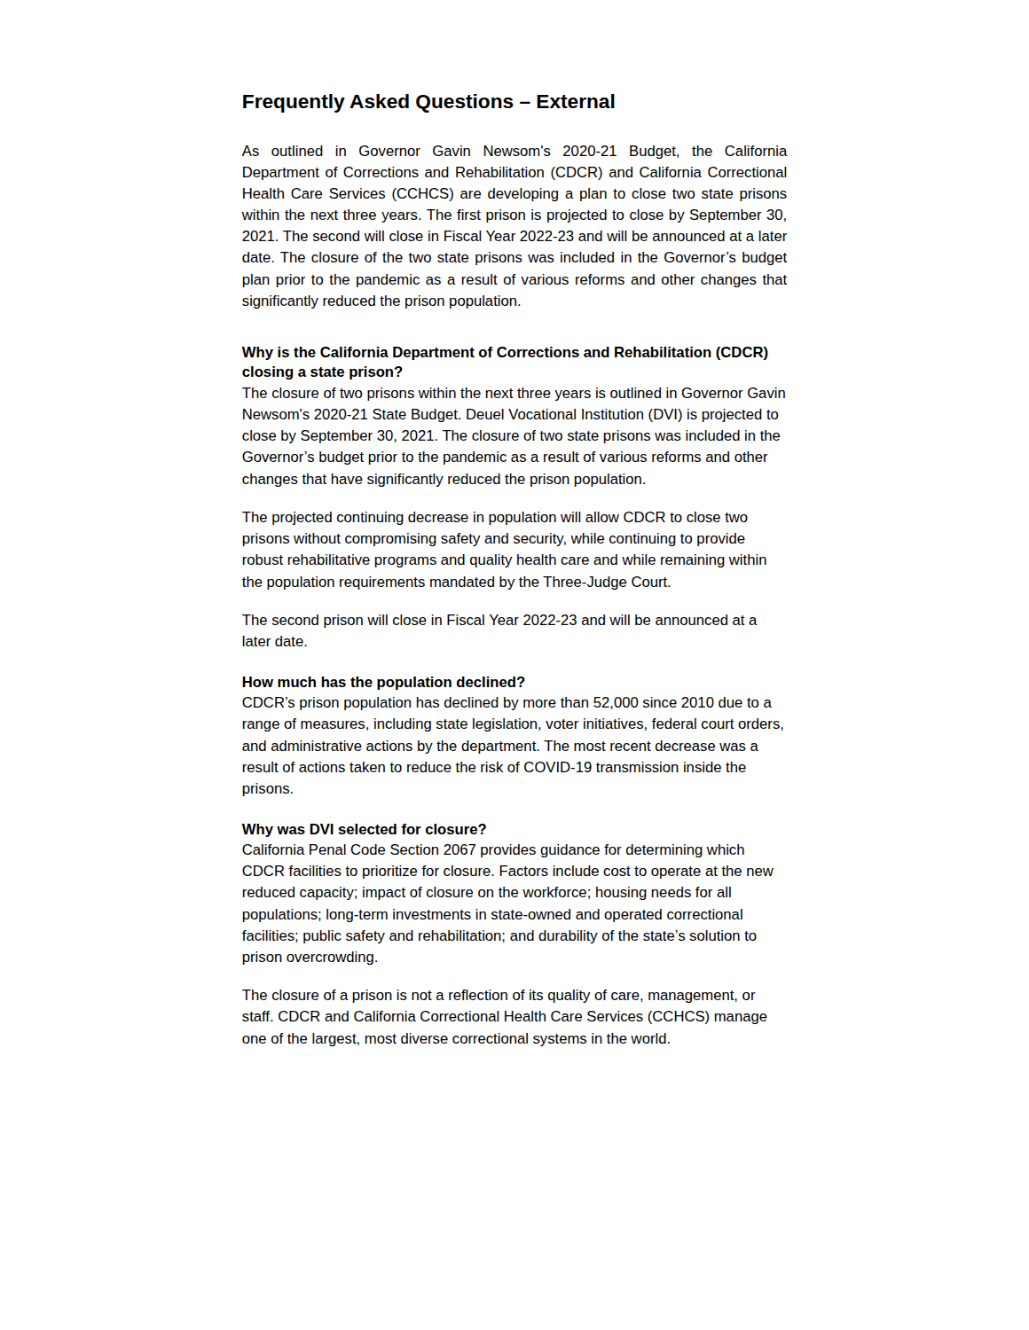Frequently Asked Questions – External
As outlined in Governor Gavin Newsom's 2020-21 Budget, the California Department of Corrections and Rehabilitation (CDCR) and California Correctional Health Care Services (CCHCS) are developing a plan to close two state prisons within the next three years. The first prison is projected to close by September 30, 2021. The second will close in Fiscal Year 2022-23 and will be announced at a later date. The closure of the two state prisons was included in the Governor’s budget plan prior to the pandemic as a result of various reforms and other changes that significantly reduced the prison population.
Why is the California Department of Corrections and Rehabilitation (CDCR) closing a state prison?
The closure of two prisons within the next three years is outlined in Governor Gavin Newsom's 2020-21 State Budget. Deuel Vocational Institution (DVI) is projected to close by September 30, 2021. The closure of two state prisons was included in the Governor’s budget prior to the pandemic as a result of various reforms and other changes that have significantly reduced the prison population.
The projected continuing decrease in population will allow CDCR to close two prisons without compromising safety and security, while continuing to provide robust rehabilitative programs and quality health care and while remaining within the population requirements mandated by the Three-Judge Court.
The second prison will close in Fiscal Year 2022-23 and will be announced at a later date.
How much has the population declined?
CDCR’s prison population has declined by more than 52,000 since 2010 due to a range of measures, including state legislation, voter initiatives, federal court orders, and administrative actions by the department. The most recent decrease was a result of actions taken to reduce the risk of COVID-19 transmission inside the prisons.
Why was DVI selected for closure?
California Penal Code Section 2067 provides guidance for determining which CDCR facilities to prioritize for closure. Factors include cost to operate at the new reduced capacity; impact of closure on the workforce; housing needs for all populations; long-term investments in state-owned and operated correctional facilities; public safety and rehabilitation; and durability of the state’s solution to prison overcrowding.
The closure of a prison is not a reflection of its quality of care, management, or staff. CDCR and California Correctional Health Care Services (CCHCS) manage one of the largest, most diverse correctional systems in the world.